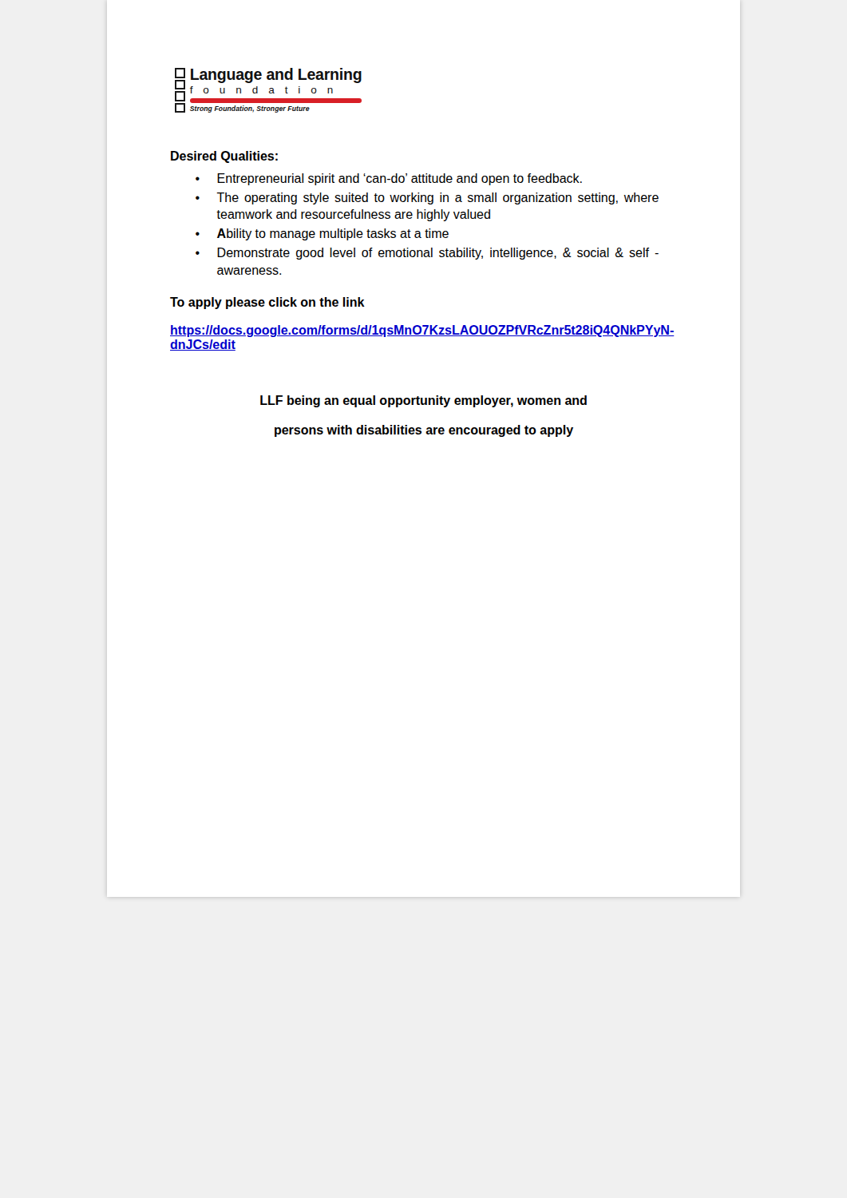Language and Learning
f o u n d a t i o n
Strong Foundation, Stronger Future
Desired Qualities:
Entrepreneurial spirit and ‘can-do’ attitude and open to feedback.
The operating style suited to working in a small organization setting, where teamwork and resourcefulness are highly valued
Ability to manage multiple tasks at a time
Demonstrate good level of emotional stability, intelligence, & social & self -awareness.
To apply please click on the link
https://docs.google.com/forms/d/1qsMnO7KzsLAOUOZPfVRcZnr5t28iQ4QNkPYyN-dnJCs/edit
LLF being an equal opportunity employer, women and
persons with disabilities are encouraged to apply